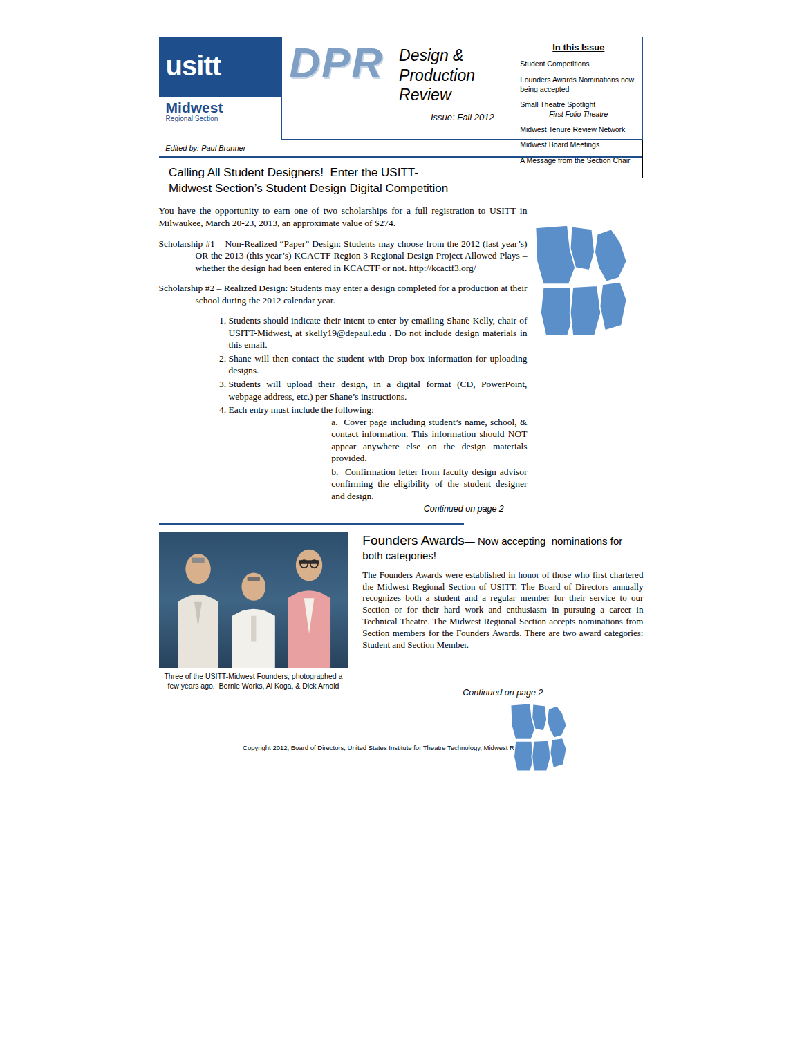In this Issue
Student Competitions
Founders Awards Nominations now being accepted
Small Theatre Spotlight First Folio Theatre
Midwest Tenure Review Network
Midwest Board Meetings
A Message from the Section Chair
usitt
Midwest
Regional Section
DPR Design &
Production
Review
Issue: Fall 2012
Edited by: Paul Brunner
Calling All Student Designers! Enter the USITT-
Midwest Section’s Student Design Digital Competition
You have the opportunity to earn one of two scholarships for a full registration to USITT in Milwaukee, March 20-23, 2013, an approximate value of $274.
Scholarship #1 – Non-Realized “Paper” Design: Students may choose from the 2012 (last year’s) OR the 2013 (this year’s) KCACTF Region 3 Regional Design Project Allowed Plays – whether the design had been entered in KCACTF or not. http://kcactf3.org/
Scholarship #2 – Realized Design: Students may enter a design completed for a production at their school during the 2012 calendar year.
Students should indicate their intent to enter by emailing Shane Kelly, chair of USITT-Midwest, at skelly19@depaul.edu . Do not include design materials in this email.
Shane will then contact the student with Drop box information for uploading designs.
Students will upload their design, in a digital format (CD, PowerPoint, webpage address, etc.) per Shane’s instructions.
Each entry must include the following:
a. Cover page including student’s name, school, & contact information. This information should NOT appear anywhere else on the design materials provided.
b. Confirmation letter from faculty design advisor confirming the eligibility of the student designer and design.
Continued on page 2
Three of the USITT-Midwest Founders, photographed a few years ago. Bernie Works, Al Koga, & Dick Arnold
Founders Awards— Now accepting nominations for both categories!
The Founders Awards were established in honor of those who first chartered the Midwest Regional Section of USITT. The Board of Directors annually recognizes both a student and a regular member for their service to our Section or for their hard work and enthusiasm in pursuing a career in Technical Theatre. The Midwest Regional Section accepts nominations from Section members for the Founders Awards. There are two award categories: Student and Section Member.
Continued on page 2
Copyright 2012, Board of Directors, United States Institute for Theatre Technology, Midwest Regional Section